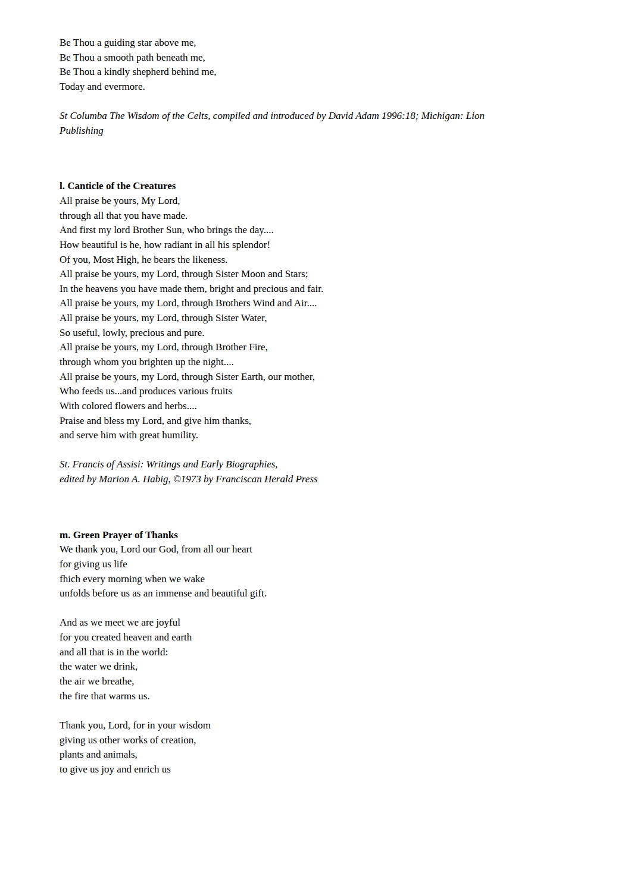Be Thou a guiding star above me,
Be Thou a smooth path beneath me,
Be Thou a kindly shepherd behind me,
Today and evermore.
St Columba The Wisdom of the Celts, compiled and introduced by David Adam 1996:18; Michigan: Lion Publishing
l. Canticle of the Creatures
All praise be yours, My Lord,
through all that you have made.
And first my lord Brother Sun, who brings the day....
How beautiful is he, how radiant in all his splendor!
Of you, Most High, he bears the likeness.
All praise be yours, my Lord, through Sister Moon and Stars;
In the heavens you have made them, bright and precious and fair.
All praise be yours, my Lord, through Brothers Wind and Air....
All praise be yours, my Lord, through Sister Water,
So useful, lowly, precious and pure.
All praise be yours, my Lord, through Brother Fire,
through whom you brighten up the night....
All praise be yours, my Lord, through Sister Earth, our mother,
Who feeds us...and produces various fruits
With colored flowers and herbs....
Praise and bless my Lord, and give him thanks,
and serve him with great humility.
St. Francis of Assisi: Writings and Early Biographies,
edited by Marion A. Habig, ©1973 by Franciscan Herald Press
m. Green Prayer of Thanks
We thank you, Lord our God, from all our heart
for giving us life
fhich every morning when we wake
unfolds before us as an immense and beautiful gift.
And as we meet we are joyful
for you created heaven and earth
and all that is in the world:
the water we drink,
the air we breathe,
the fire that warms us.
Thank you, Lord, for in your wisdom
giving us other works of creation,
plants and animals,
to give us joy and enrich us